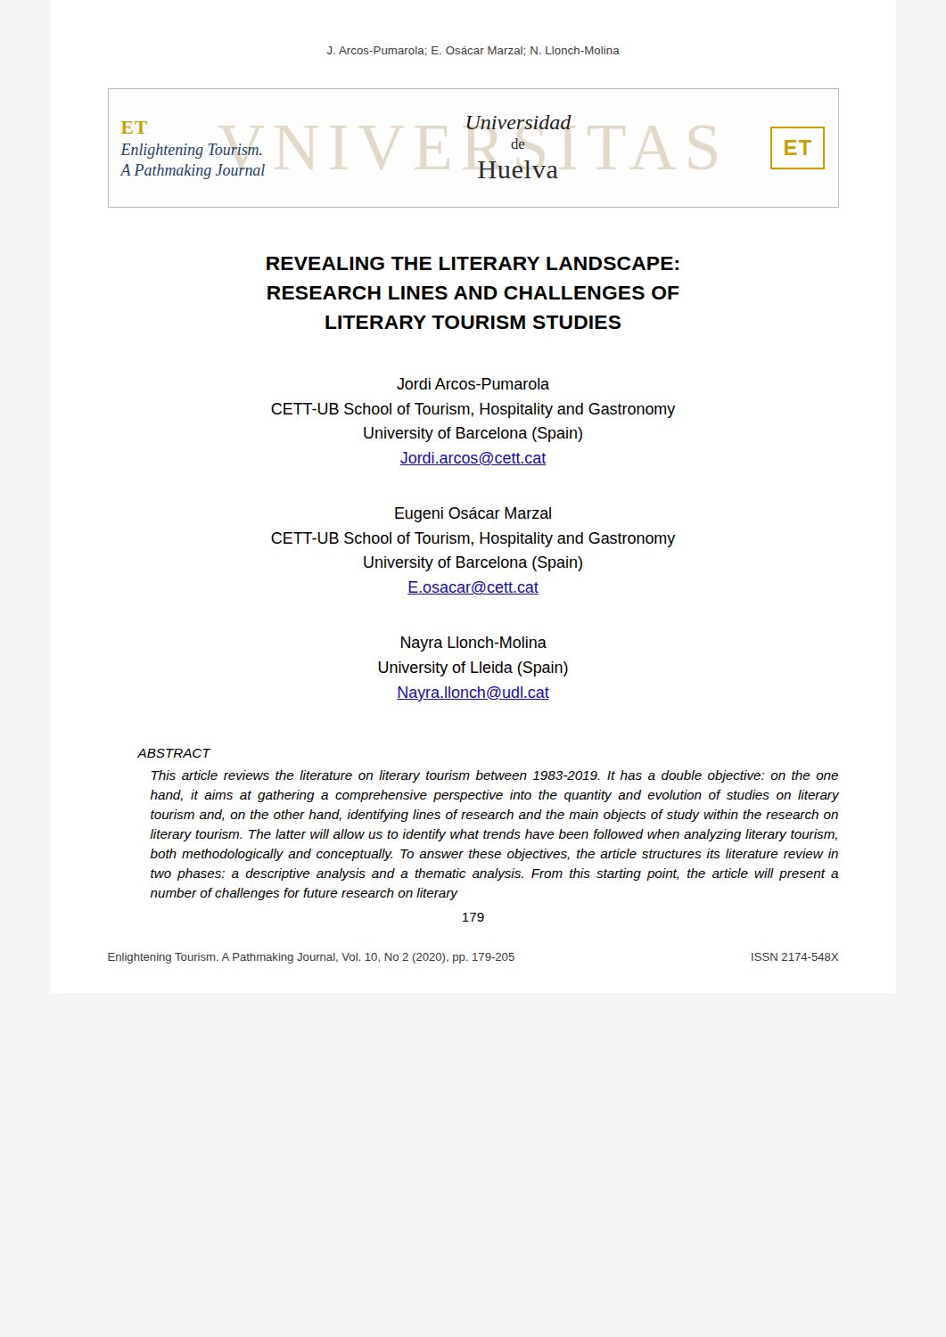J. Arcos-Pumarola; E. Osácar Marzal; N. Llonch-Molina
VNIVERSITAS
ET Enlightening Tourism.
A Pathmaking Journal
Universidad de Huelva
ET
REVEALING THE LITERARY LANDSCAPE:
RESEARCH LINES AND CHALLENGES OF
LITERARY TOURISM STUDIES
Jordi Arcos-Pumarola CETT-UB School of Tourism, Hospitality and Gastronomy University of Barcelona (Spain) Jordi.arcos@cett.cat
Eugeni Osácar Marzal CETT-UB School of Tourism, Hospitality and Gastronomy University of Barcelona (Spain) E.osacar@cett.cat
Nayra Llonch-Molina University of Lleida (Spain) Nayra.llonch@udl.cat
ABSTRACT
This article reviews the literature on literary tourism between 1983-2019. It has a double objective: on the one hand, it aims at gathering a comprehensive perspective into the quantity and evolution of studies on literary tourism and, on the other hand, identifying lines of research and the main objects of study within the research on literary tourism. The latter will allow us to identify what trends have been followed when analyzing literary tourism, both methodologically and conceptually. To answer these objectives, the article structures its literature review in two phases: a descriptive analysis and a thematic analysis. From this starting point, the article will present a number of challenges for future research on literary
179
Enlightening Tourism. A Pathmaking Journal, Vol. 10, No 2 (2020), pp. 179-205
ISSN 2174-548X